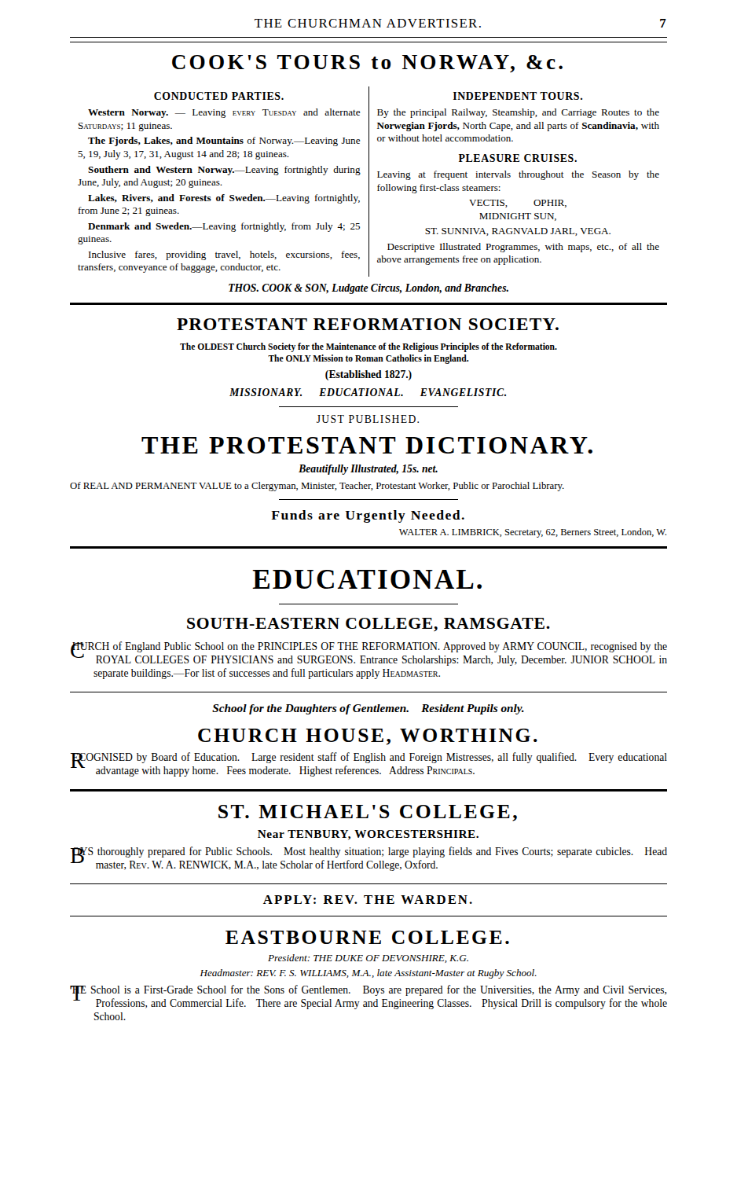THE CHURCHMAN ADVERTISER. 7
COOK'S TOURS to NORWAY, &c.
CONDUCTED PARTIES.
Western Norway. — Leaving every Tuesday and alternate Saturdays; 11 guineas.
The Fjords, Lakes, and Mountains of Norway.—Leaving June 5, 19, July 3, 17, 31, August 14 and 28; 18 guineas.
Southern and Western Norway.—Leaving fortnightly during June, July, and August; 20 guineas.
Lakes, Rivers, and Forests of Sweden.—Leaving fortnightly, from June 2; 21 guineas.
Denmark and Sweden.—Leaving fortnightly, from July 4; 25 guineas.
Inclusive fares, providing travel, hotels, excursions, fees, transfers, conveyance of baggage, conductor, etc.
INDEPENDENT TOURS.
By the principal Railway, Steamship, and Carriage Routes to the Norwegian Fjords, North Cape, and all parts of Scandinavia, with or without hotel accommodation.
PLEASURE CRUISES.
Leaving at frequent intervals throughout the Season by the following first-class steamers:
VECTIS, OPHIR,
MIDNIGHT SUN,
ST. SUNNIVA, RAGNVALD JARL, VEGA.
Descriptive Illustrated Programmes, with maps, etc., of all the above arrangements free on application.
THOS. COOK & SON, Ludgate Circus, London, and Branches.
PROTESTANT REFORMATION SOCIETY.
The OLDEST Church Society for the Maintenance of the Religious Principles of the Reformation.
The ONLY Mission to Roman Catholics in England.
(Established 1827.)
MISSIONARY. EDUCATIONAL. EVANGELISTIC.
JUST PUBLISHED.
THE PROTESTANT DICTIONARY.
Beautifully Illustrated, 15s. net.
Of REAL AND PERMANENT VALUE to a Clergyman, Minister, Teacher, Protestant Worker, Public or Parochial Library.
Funds are Urgently Needed.
WALTER A. LIMBRICK, Secretary, 62, Berners Street, London, W.
EDUCATIONAL.
SOUTH-EASTERN COLLEGE, RAMSGATE.
CHURCH of England Public School on the PRINCIPLES OF THE REFORMATION. Approved by ARMY COUNCIL, recognised by the ROYAL COLLEGES OF PHYSICIANS and SURGEONS. Entrance Scholarships: March, July, December. JUNIOR SCHOOL in separate buildings.—For list of successes and full particulars apply Headmaster.
School for the Daughters of Gentlemen. Resident Pupils only.
CHURCH HOUSE, WORTHING.
RECOGNISED by Board of Education. Large resident staff of English and Foreign Mistresses, all fully qualified. Every educational advantage with happy home. Fees moderate. Highest references. Address Principals.
ST. MICHAEL'S COLLEGE,
Near TENBURY, WORCESTERSHIRE.
BOYS thoroughly prepared for Public Schools. Most healthy situation; large playing fields and Fives Courts; separate cubicles. Head master, Rev. W. A. RENWICK, M.A., late Scholar of Hertford College, Oxford.
APPLY: REV. THE WARDEN.
EASTBOURNE COLLEGE.
President: THE DUKE OF DEVONSHIRE, K.G.
Headmaster: REV. F. S. WILLIAMS, M.A., late Assistant-Master at Rugby School.
THE School is a First-Grade School for the Sons of Gentlemen. Boys are prepared for the Universities, the Army and Civil Services, Professions, and Commercial Life. There are Special Army and Engineering Classes. Physical Drill is compulsory for the whole School.